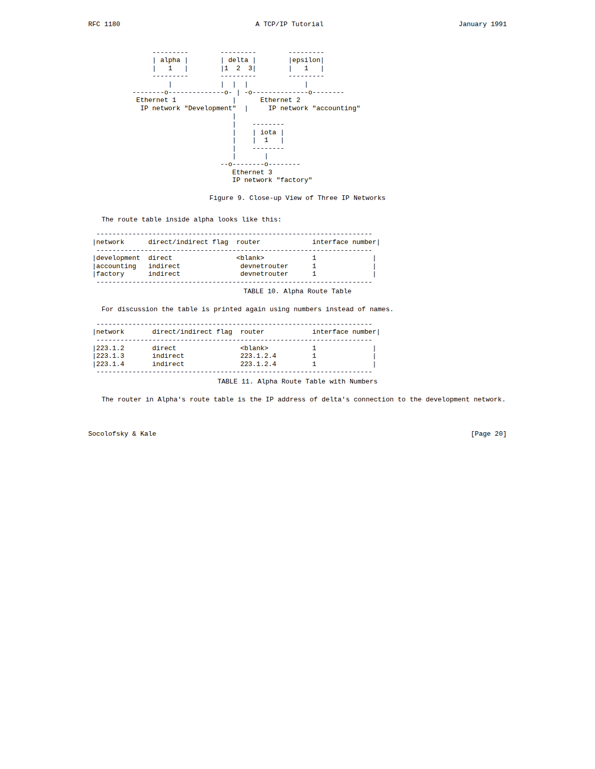RFC 1180 A TCP/IP Tutorial January 1991
                ---------        ---------        ---------
                | alpha |        | delta |        |epsilon|
                |   1   |        |1  2  3|        |   1   |
                ---------        ---------        ---------
                    |            |  |  |              |
           --------o--------------o- | -o--------------o--------
            Ethernet 1              |      Ethernet 2
             IP network "Development"  |     IP network "accounting"
                                    |
                                    |    --------
                                    |    | iota |
                                    |    |  1   |
                                    |    --------
                                    |       |
                                 --o--------o--------
                                    Ethernet 3
                                    IP network "factory"
Figure 9. Close-up View of Three IP Networks
The route table inside alpha looks like this:
  ---------------------------------------------------------------------
 |network      direct/indirect flag  router             interface number|
  ---------------------------------------------------------------------
 |development  direct                <blank>            1              |
 |accounting   indirect               devnetrouter      1              |
 |factory      indirect               devnetrouter      1              |
  ---------------------------------------------------------------------
TABLE 10. Alpha Route Table
For discussion the table is printed again using numbers instead of names.
  ---------------------------------------------------------------------
 |network       direct/indirect flag  router            interface number|
  ---------------------------------------------------------------------
 |223.1.2       direct                <blank>           1              |
 |223.1.3       indirect              223.1.2.4         1              |
 |223.1.4       indirect              223.1.2.4         1              |
  ---------------------------------------------------------------------
TABLE 11. Alpha Route Table with Numbers
The router in Alpha's route table is the IP address of delta's connection to the development network.
Socolofsky & Kale [Page 20]